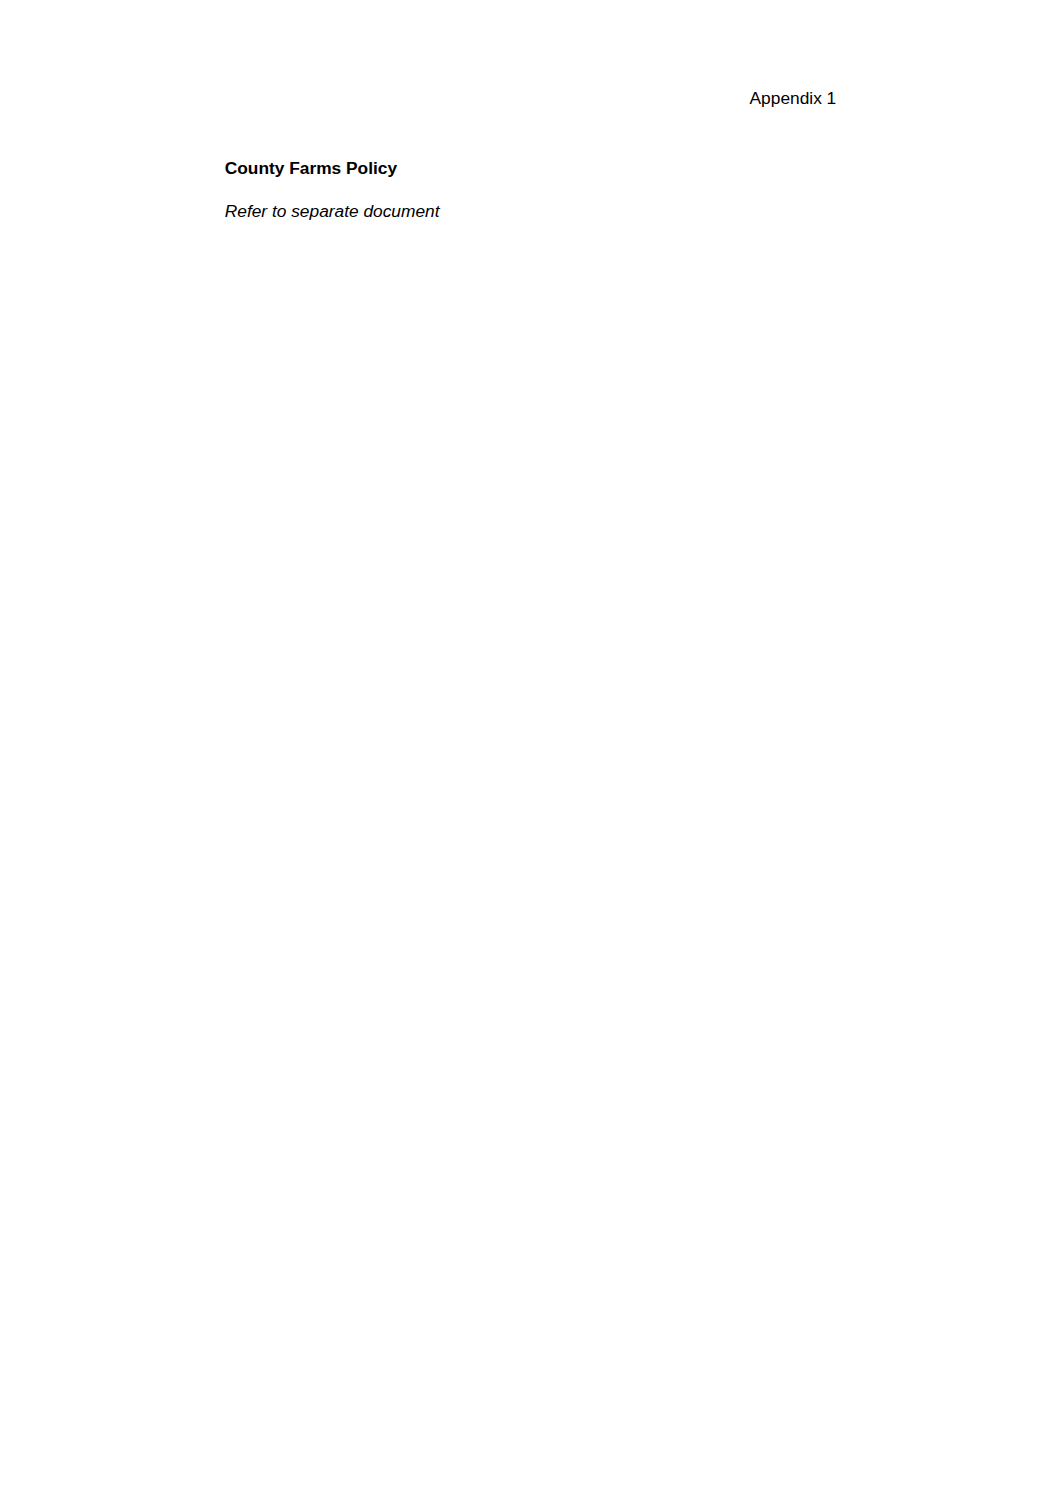Appendix 1
County Farms Policy
Refer to separate document